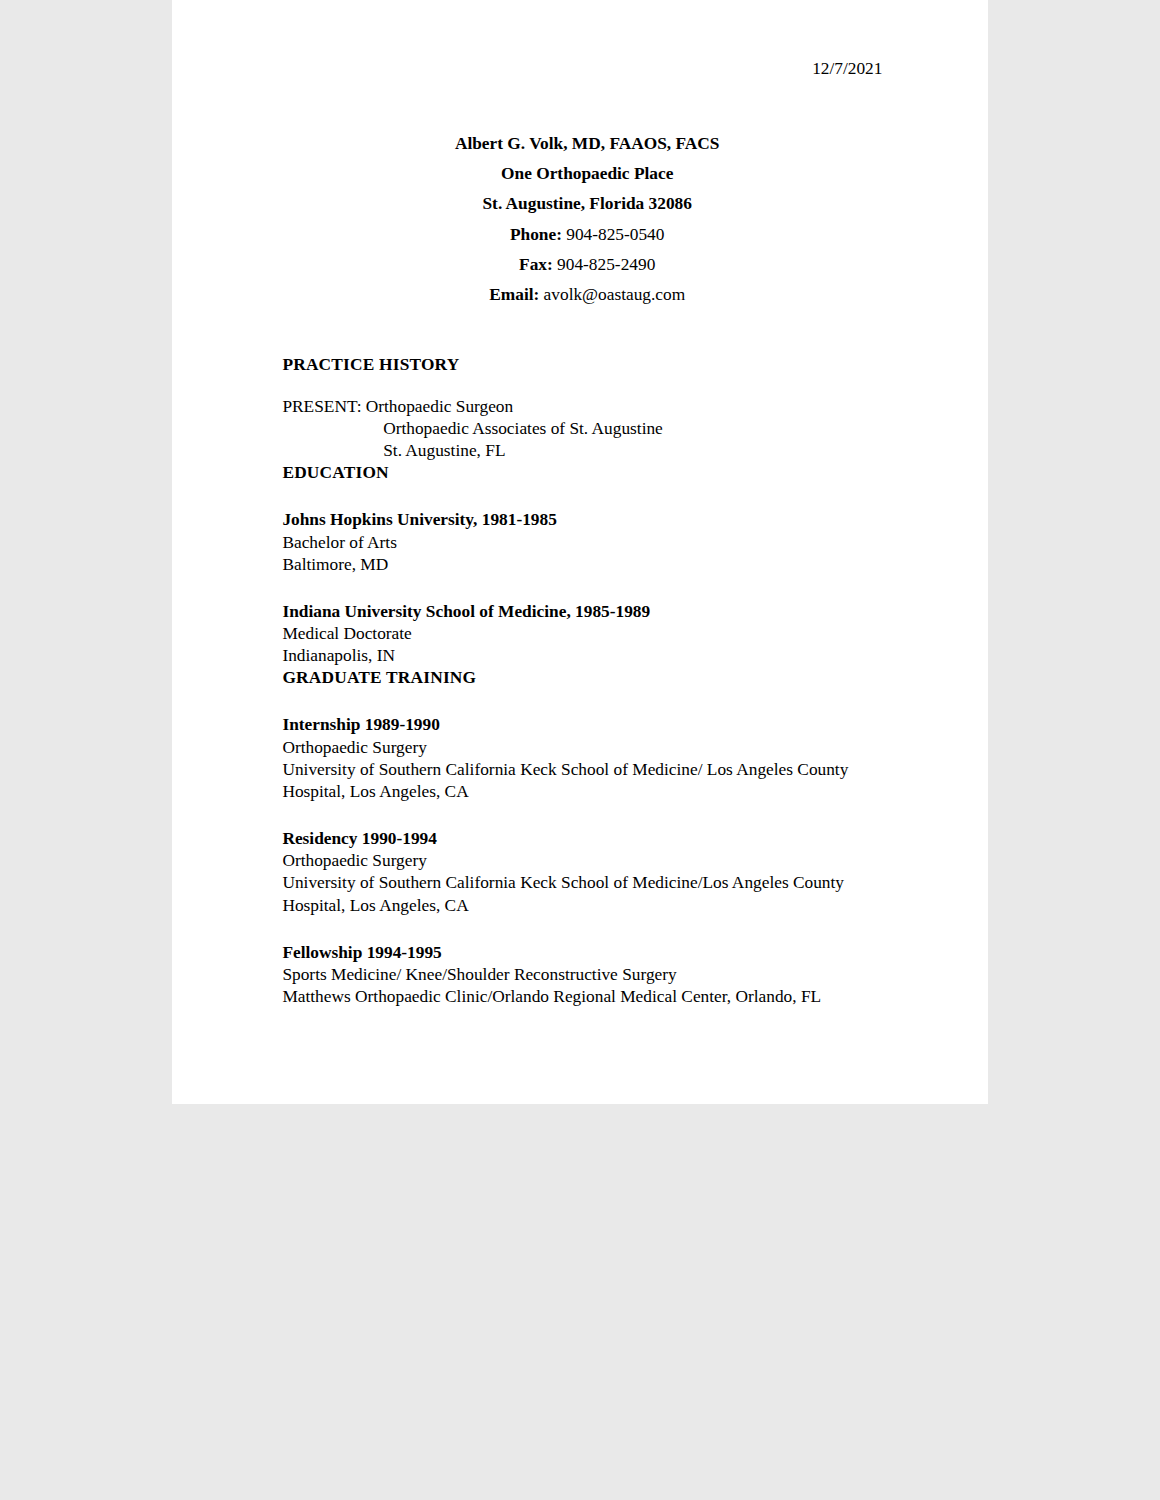12/7/2021
Albert G. Volk, MD, FAAOS, FACS
One Orthopaedic Place
St. Augustine, Florida 32086
Phone: 904-825-0540
Fax: 904-825-2490
Email: avolk@oastaug.com
PRACTICE HISTORY
PRESENT: Orthopaedic Surgeon
Orthopaedic Associates of St. Augustine
St. Augustine, FL
EDUCATION
Johns Hopkins University, 1981-1985
Bachelor of Arts
Baltimore, MD
Indiana University School of Medicine, 1985-1989
Medical Doctorate
Indianapolis, IN
GRADUATE TRAINING
Internship 1989-1990
Orthopaedic Surgery
University of Southern California Keck School of Medicine/ Los Angeles County Hospital, Los Angeles, CA
Residency 1990-1994
Orthopaedic Surgery
University of Southern California Keck School of Medicine/Los Angeles County Hospital, Los Angeles, CA
Fellowship 1994-1995
Sports Medicine/ Knee/Shoulder Reconstructive Surgery
Matthews Orthopaedic Clinic/Orlando Regional Medical Center, Orlando, FL